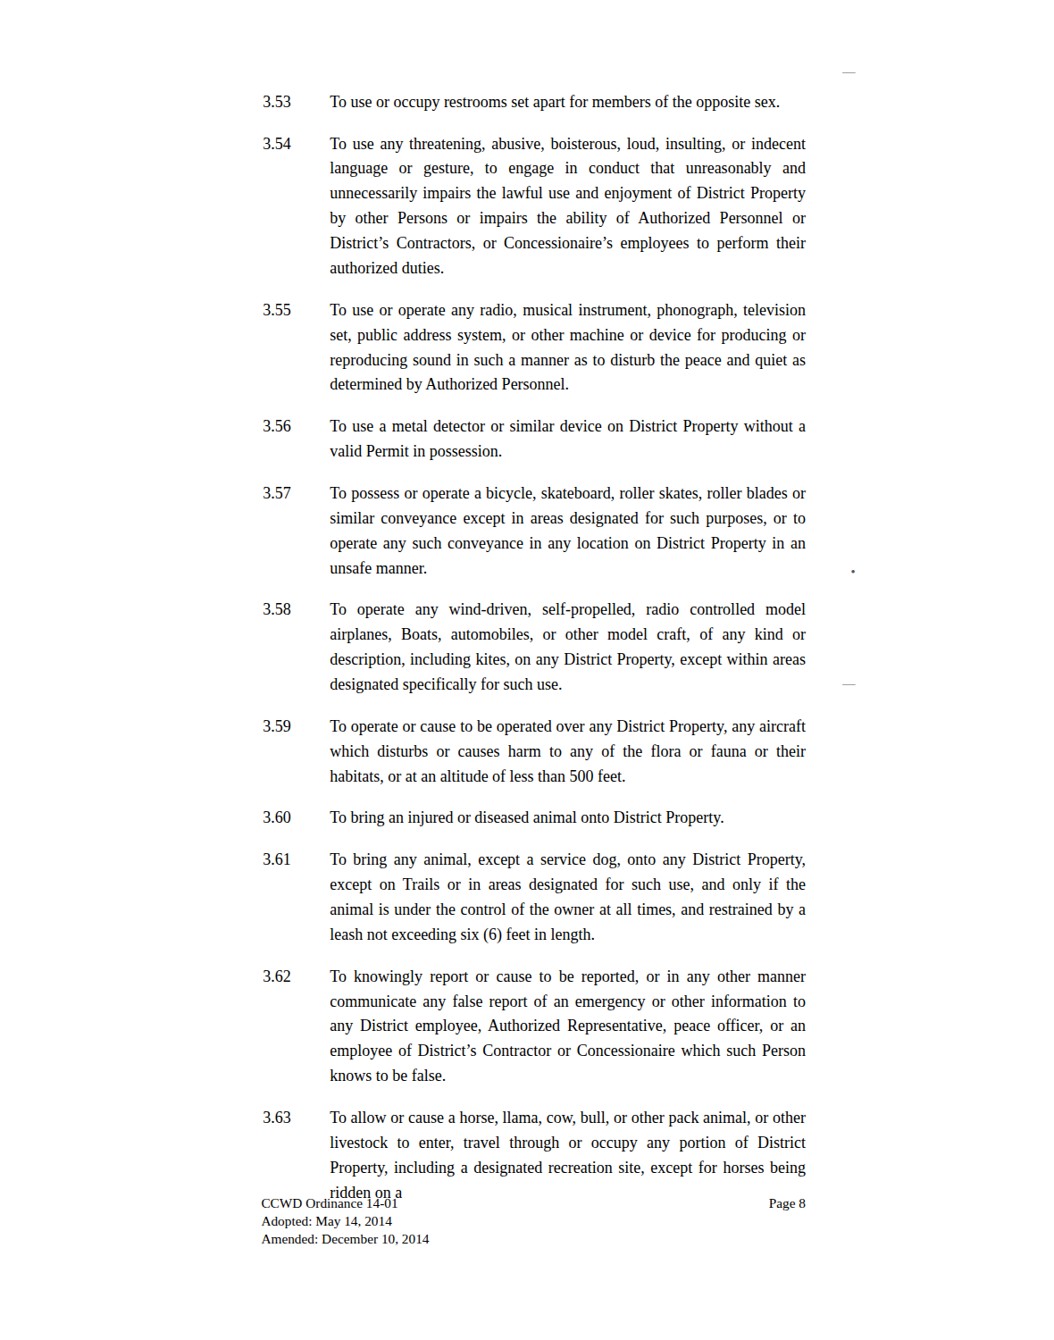—  • —
3.53 To use or occupy restrooms set apart for members of the opposite sex.
3.54 To use any threatening, abusive, boisterous, loud, insulting, or indecent language or gesture, to engage in conduct that unreasonably and unnecessarily impairs the lawful use and enjoyment of District Property by other Persons or impairs the ability of Authorized Personnel or District’s Contractors, or Concessionaire’s employees to perform their authorized duties.
3.55 To use or operate any radio, musical instrument, phonograph, television set, public address system, or other machine or device for producing or reproducing sound in such a manner as to disturb the peace and quiet as determined by Authorized Personnel.
3.56 To use a metal detector or similar device on District Property without a valid Permit in possession.
3.57 To possess or operate a bicycle, skateboard, roller skates, roller blades or similar conveyance except in areas designated for such purposes, or to operate any such conveyance in any location on District Property in an unsafe manner.
3.58 To operate any wind-driven, self-propelled, radio controlled model airplanes, Boats, automobiles, or other model craft, of any kind or description, including kites, on any District Property, except within areas designated specifically for such use.
3.59 To operate or cause to be operated over any District Property, any aircraft which disturbs or causes harm to any of the flora or fauna or their habitats, or at an altitude of less than 500 feet.
3.60 To bring an injured or diseased animal onto District Property.
3.61 To bring any animal, except a service dog, onto any District Property, except on Trails or in areas designated for such use, and only if the animal is under the control of the owner at all times, and restrained by a leash not exceeding six (6) feet in length.
3.62 To knowingly report or cause to be reported, or in any other manner communicate any false report of an emergency or other information to any District employee, Authorized Representative, peace officer, or an employee of District’s Contractor or Concessionaire which such Person knows to be false.
3.63 To allow or cause a horse, llama, cow, bull, or other pack animal, or other livestock to enter, travel through or occupy any portion of District Property, including a designated recreation site, except for horses being ridden on a
CCWD Ordinance 14-01
Adopted: May 14, 2014
Amended: December 10, 2014
Page 8